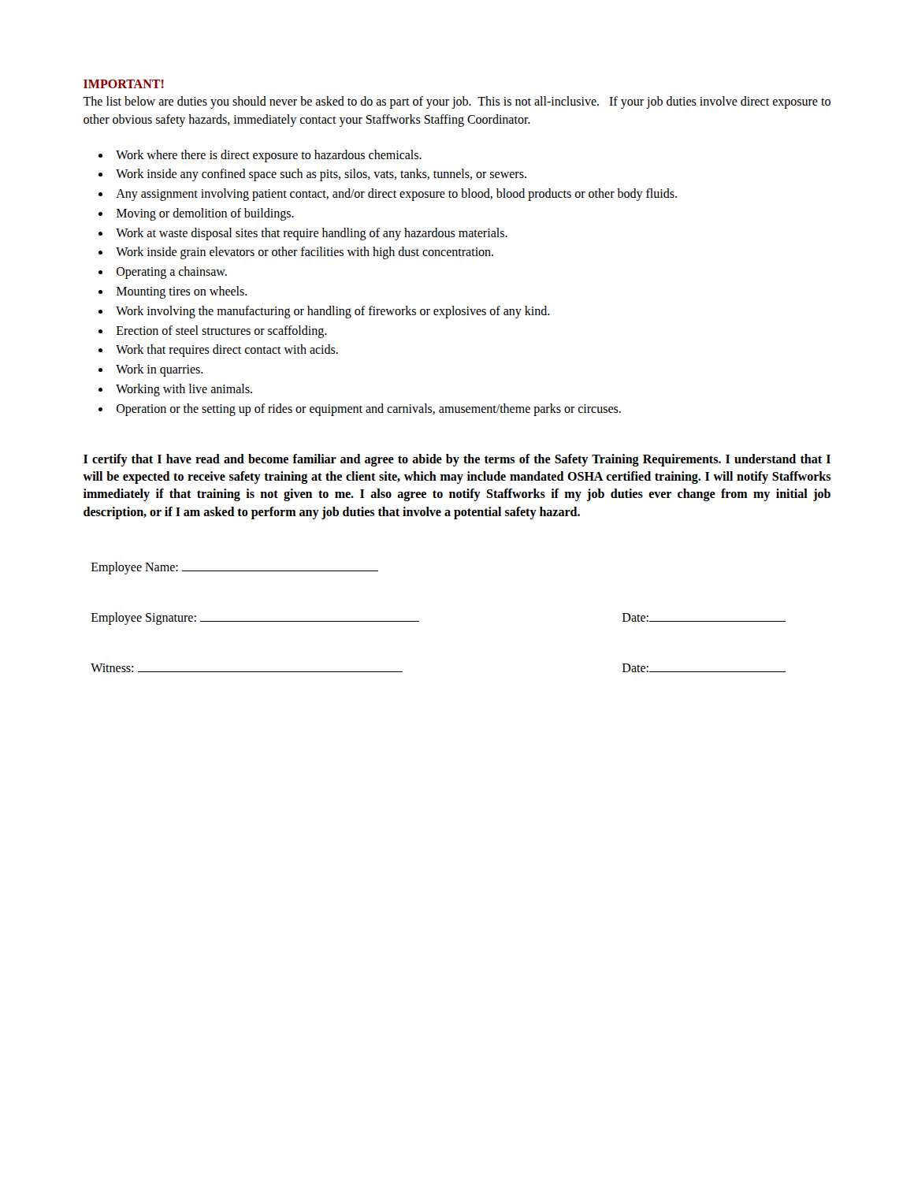IMPORTANT!
The list below are duties you should never be asked to do as part of your job. This is not all-inclusive. If your job duties involve direct exposure to other obvious safety hazards, immediately contact your Staffworks Staffing Coordinator.
Work where there is direct exposure to hazardous chemicals.
Work inside any confined space such as pits, silos, vats, tanks, tunnels, or sewers.
Any assignment involving patient contact, and/or direct exposure to blood, blood products or other body fluids.
Moving or demolition of buildings.
Work at waste disposal sites that require handling of any hazardous materials.
Work inside grain elevators or other facilities with high dust concentration.
Operating a chainsaw.
Mounting tires on wheels.
Work involving the manufacturing or handling of fireworks or explosives of any kind.
Erection of steel structures or scaffolding.
Work that requires direct contact with acids.
Work in quarries.
Working with live animals.
Operation or the setting up of rides or equipment and carnivals, amusement/theme parks or circuses.
I certify that I have read and become familiar and agree to abide by the terms of the Safety Training Requirements. I understand that I will be expected to receive safety training at the client site, which may include mandated OSHA certified training. I will notify Staffworks immediately if that training is not given to me. I also agree to notify Staffworks if my job duties ever change from my initial job description, or if I am asked to perform any job duties that involve a potential safety hazard.
Employee Name:
Employee Signature: Date:
Witness: Date: